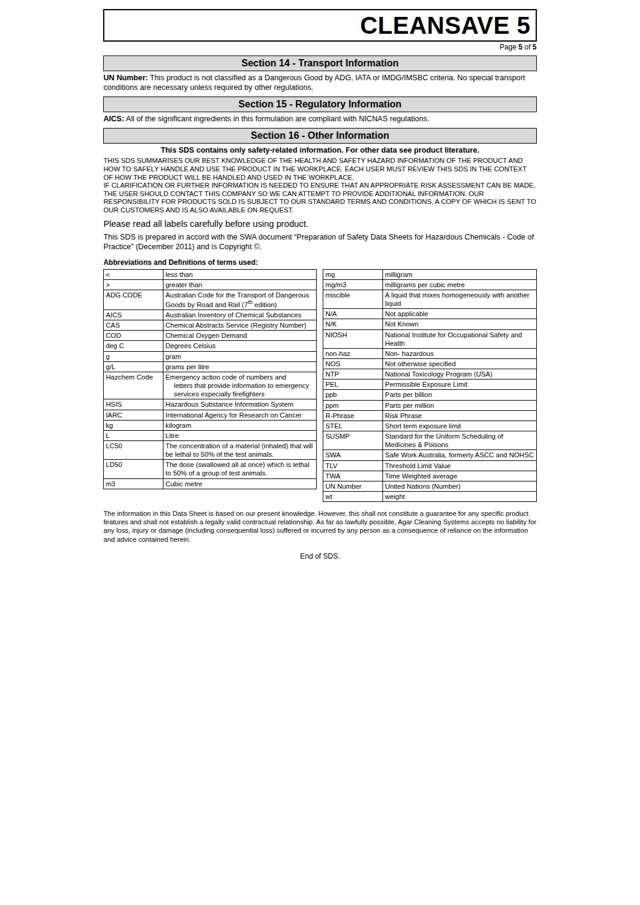CLEANSAVE 5
Page 5 of 5
Section 14 - Transport Information
UN Number: This product is not classified as a Dangerous Good by ADG, IATA or IMDG/IMSBC criteria. No special transport conditions are necessary unless required by other regulations.
Section 15 - Regulatory Information
AICS: All of the significant ingredients in this formulation are compliant with NICNAS regulations.
Section 16 - Other Information
This SDS contains only safety-related information. For other data see product literature.
THIS SDS SUMMARISES OUR BEST KNOWLEDGE OF THE HEALTH AND SAFETY HAZARD INFORMATION OF THE PRODUCT AND HOW TO SAFELY HANDLE AND USE THE PRODUCT IN THE WORKPLACE. EACH USER MUST REVIEW THIS SDS IN THE CONTEXT OF HOW THE PRODUCT WILL BE HANDLED AND USED IN THE WORKPLACE.
IF CLARIFICATION OR FURTHER INFORMATION IS NEEDED TO ENSURE THAT AN APPROPRIATE RISK ASSESSMENT CAN BE MADE, THE USER SHOULD CONTACT THIS COMPANY SO WE CAN ATTEMPT TO PROVIDE ADDITIONAL INFORMATION. OUR RESPONSIBILITY FOR PRODUCTS SOLD IS SUBJECT TO OUR STANDARD TERMS AND CONDITIONS, A COPY OF WHICH IS SENT TO OUR CUSTOMERS AND IS ALSO AVAILABLE ON REQUEST.
Please read all labels carefully before using product.
This SDS is prepared in accord with the SWA document “Preparation of Safety Data Sheets for Hazardous Chemicals - Code of Practice” (December 2011) and is Copyright ©.
Abbreviations and Definitions of terms used:
| < | less than |
| > | greater than |
| ADG CODE | Australian Code for the Transport of Dangerous Goods by Road and Rail (7 th edition) |
| AICS | Australian Inventory of Chemical Substances |
| CAS | Chemical Abstracts Service (Registry Number) |
| COD | Chemical Oxygen Demand |
| deg C | Degrees Celsius |
| g | gram |
| g/L | grams per litre |
| Hazchem Code | Emergency action code of numbers and letters that provide information to emergency services especially firefighters |
| HSIS | Hazardous Substance Information System |
| IARC | International Agency for Research on Cancer |
| kg | kilogram |
| L | Litre |
| LC50 | The concentration of a material (inhaled) that will be lethal to 50% of the test animals. |
| LD50 | The dose (swallowed all at once) which is lethal to 50% of a group of test animals. |
| m3 | Cubic metre |
| mg | milligram |
| mg/m3 | milligrams per cubic metre |
| miscible | A liquid that mixes homogeneously with another liquid |
| N/A | Not applicable |
| N/K | Not Known |
| NIOSH | National Institute for Occupational Safety and Health |
| non-haz | Non- hazardous |
| NOS | Not otherwise specified |
| NTP | National Toxicology Program (USA) |
| PEL | Permissible Exposure Limit |
| ppb | Parts per billion |
| ppm | Parts per million |
| R-Phrase | Risk Phrase |
| STEL | Short term exposure limit |
| SUSMP | Standard for the Uniform Scheduling of Medicines & Poisons |
| SWA | Safe Work Australia, formerly ASCC and NOHSC |
| TLV | Threshold Limit Value |
| TWA | Time Weighted average |
| UN Number | United Nations (Number) |
| wt | weight |
The information in this Data Sheet is based on our present knowledge. However, this shall not constitute a guarantee for any specific product features and shall not establish a legally valid contractual relationship. As far as lawfully possible, Agar Cleaning Systems accepts no liability for any loss, injury or damage (including consequential loss) suffered or incurred by any person as a consequence of reliance on the information and advice contained herein.
End of SDS.